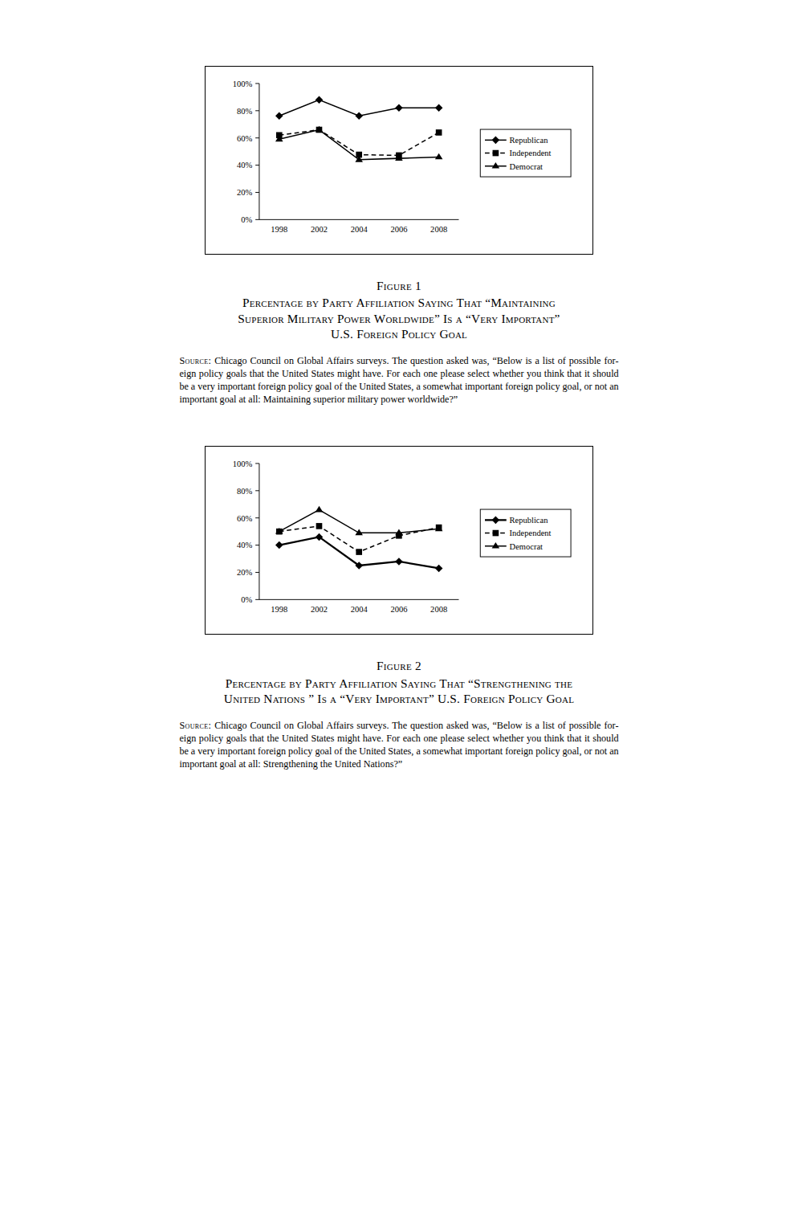100% 80% 60% 40% 20% 0% 1998 2002 2004 2006 2008 Republican Independent Democrat
Figure 1 Percentage by Party Affiliation Saying That “Maintaining
Superior Military Power Worldwide” Is a “Very Important”
U.S. Foreign Policy Goal
Source: Chicago Council on Global Affairs surveys. The question asked was, “Below is a list of possible foreign policy goals that the United States might have. For each one please select whether you think that it should be a very important foreign policy goal of the United States, a somewhat important foreign policy goal, or not an important goal at all: Maintaining superior military power worldwide?”
100% 80% 60% 40% 20% 0% 1998 2002 2004 2006 2008 Republican Independent Democrat
Figure 2 Percentage by Party Affiliation Saying That “Strengthening the
United Nations ” Is a “Very Important” U.S. Foreign Policy Goal
Source: Chicago Council on Global Affairs surveys. The question asked was, “Below is a list of possible foreign policy goals that the United States might have. For each one please select whether you think that it should be a very important foreign policy goal of the United States, a somewhat important foreign policy goal, or not an important goal at all: Strengthening the United Nations?”